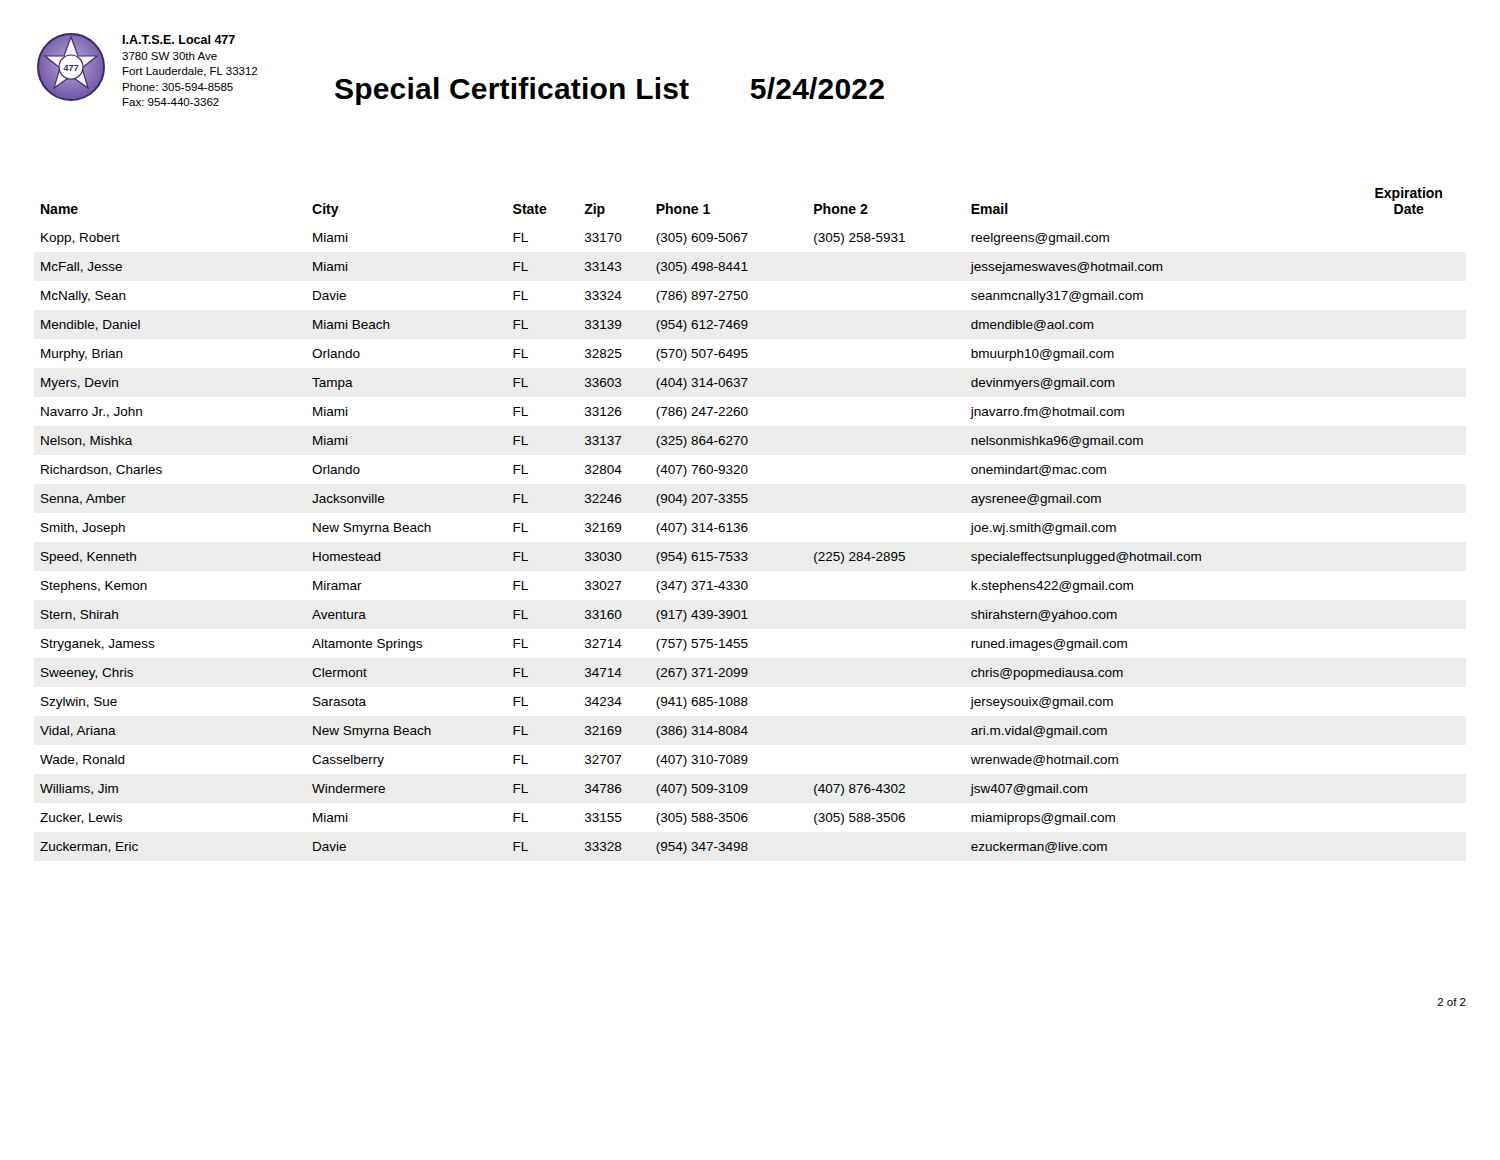477
I.A.T.S.E. Local 477
3780 SW 30th Ave
Fort Lauderdale, FL 33312
Phone: 305-594-8585
Fax: 954-440-3362
Special Certification List 5/24/2022
| Name | City | State | Zip | Phone 1 | Phone 2 | Email | Expiration Date |
| --- | --- | --- | --- | --- | --- | --- | --- |
| Kopp, Robert | Miami | FL | 33170 | (305) 609-5067 | (305) 258-5931 | reelgreens@gmail.com | |
| McFall, Jesse | Miami | FL | 33143 | (305) 498-8441 | | jessejameswaves@hotmail.com | |
| McNally, Sean | Davie | FL | 33324 | (786) 897-2750 | | seanmcnally317@gmail.com | |
| Mendible, Daniel | Miami Beach | FL | 33139 | (954) 612-7469 | | dmendible@aol.com | |
| Murphy, Brian | Orlando | FL | 32825 | (570) 507-6495 | | bmuurph10@gmail.com | |
| Myers, Devin | Tampa | FL | 33603 | (404) 314-0637 | | devinmyers@gmail.com | |
| Navarro Jr., John | Miami | FL | 33126 | (786) 247-2260 | | jnavarro.fm@hotmail.com | |
| Nelson, Mishka | Miami | FL | 33137 | (325) 864-6270 | | nelsonmishka96@gmail.com | |
| Richardson, Charles | Orlando | FL | 32804 | (407) 760-9320 | | onemindart@mac.com | |
| Senna, Amber | Jacksonville | FL | 32246 | (904) 207-3355 | | aysrenee@gmail.com | |
| Smith, Joseph | New Smyrna Beach | FL | 32169 | (407) 314-6136 | | joe.wj.smith@gmail.com | |
| Speed, Kenneth | Homestead | FL | 33030 | (954) 615-7533 | (225) 284-2895 | specialeffectsunplugged@hotmail.com | |
| Stephens, Kemon | Miramar | FL | 33027 | (347) 371-4330 | | k.stephens422@gmail.com | |
| Stern, Shirah | Aventura | FL | 33160 | (917) 439-3901 | | shirahstern@yahoo.com | |
| Stryganek, Jamess | Altamonte Springs | FL | 32714 | (757) 575-1455 | | runed.images@gmail.com | |
| Sweeney, Chris | Clermont | FL | 34714 | (267) 371-2099 | | chris@popmediausa.com | |
| Szylwin, Sue | Sarasota | FL | 34234 | (941) 685-1088 | | jerseysouix@gmail.com | |
| Vidal, Ariana | New Smyrna Beach | FL | 32169 | (386) 314-8084 | | ari.m.vidal@gmail.com | |
| Wade, Ronald | Casselberry | FL | 32707 | (407) 310-7089 | | wrenwade@hotmail.com | |
| Williams, Jim | Windermere | FL | 34786 | (407) 509-3109 | (407) 876-4302 | jsw407@gmail.com | |
| Zucker, Lewis | Miami | FL | 33155 | (305) 588-3506 | (305) 588-3506 | miamiprops@gmail.com | |
| Zuckerman, Eric | Davie | FL | 33328 | (954) 347-3498 | | ezuckerman@live.com | |
2 of 2